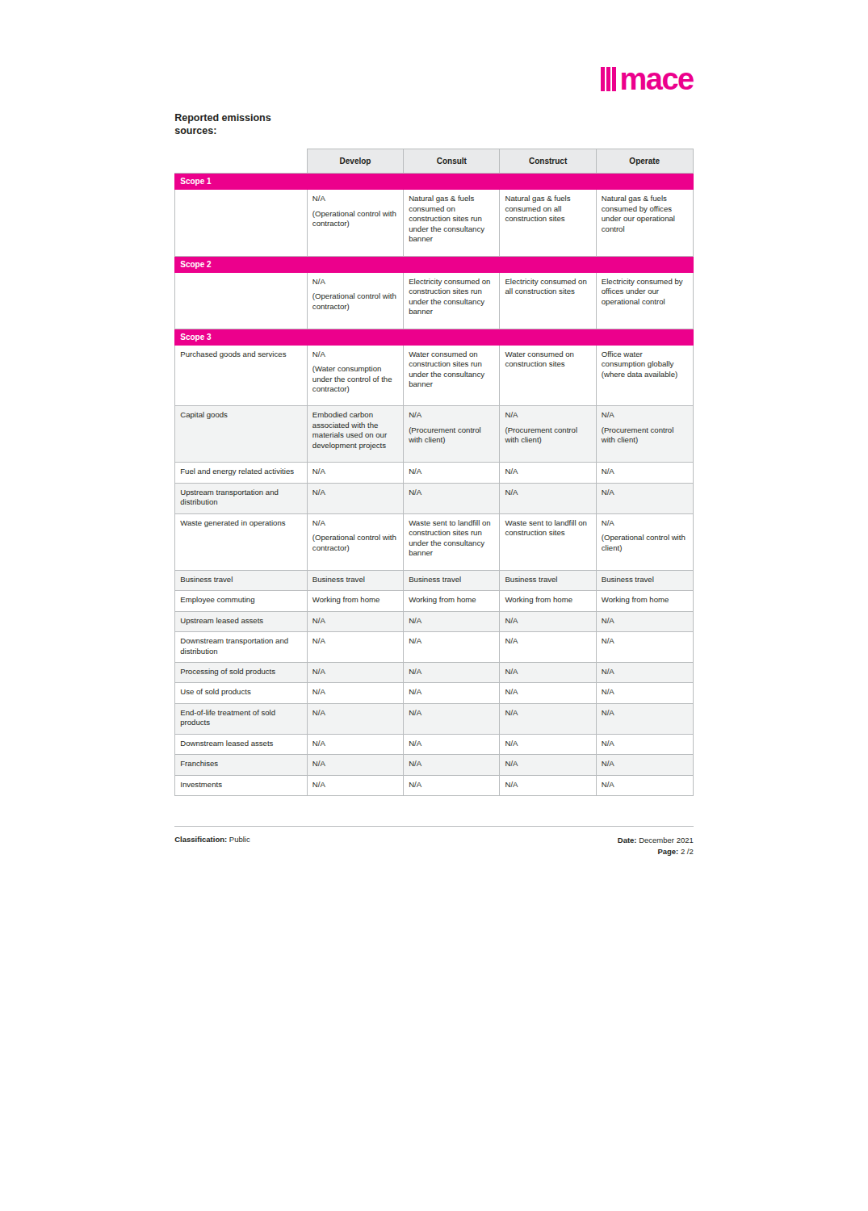mace
Reported emissions
sources:
| | Develop | Consult | Construct | Operate |
| --- | --- | --- | --- | --- |
| Scope 1 |
| | N/A (Operational control with contractor) | Natural gas & fuels consumed on construction sites run under the consultancy banner | Natural gas & fuels consumed on all construction sites | Natural gas & fuels consumed by offices under our operational control |
| Scope 2 |
| | N/A (Operational control with contractor) | Electricity consumed on construction sites run under the consultancy banner | Electricity consumed on all construction sites | Electricity consumed by offices under our operational control |
| Scope 3 |
| Purchased goods and services | N/A (Water consumption under the control of the contractor) | Water consumed on construction sites run under the consultancy banner | Water consumed on construction sites | Office water consumption globally (where data available) |
| Capital goods | Embodied carbon associated with the materials used on our development projects | N/A (Procurement control with client) | N/A (Procurement control with client) | N/A (Procurement control with client) |
| Fuel and energy related activities | N/A | N/A | N/A | N/A |
| Upstream transportation and distribution | N/A | N/A | N/A | N/A |
| Waste generated in operations | N/A (Operational control with contractor) | Waste sent to landfill on construction sites run under the consultancy banner | Waste sent to landfill on construction sites | N/A (Operational control with client) |
| Business travel | Business travel | Business travel | Business travel | Business travel |
| Employee commuting | Working from home | Working from home | Working from home | Working from home |
| Upstream leased assets | N/A | N/A | N/A | N/A |
| Downstream transportation and distribution | N/A | N/A | N/A | N/A |
| Processing of sold products | N/A | N/A | N/A | N/A |
| Use of sold products | N/A | N/A | N/A | N/A |
| End-of-life treatment of sold products | N/A | N/A | N/A | N/A |
| Downstream leased assets | N/A | N/A | N/A | N/A |
| Franchises | N/A | N/A | N/A | N/A |
| Investments | N/A | N/A | N/A | N/A |
Classification: Public
Date: December 2021
Page: 2 /2